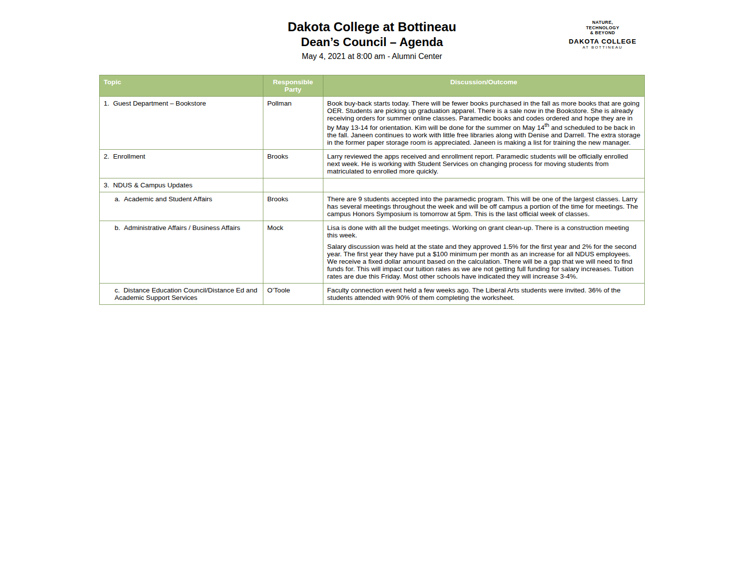NATURE,
TECHNOLOGY
& BEYOND
DAKOTA COLLEGEAT BOTTINEAU
Dakota College at Bottineau
Dean’s Council – Agenda
May 4, 2021 at 8:00 am - Alumni Center
| Topic | Responsible Party | Discussion/Outcome |
| --- | --- | --- |
| 1. Guest Department – Bookstore | Pollman | Book buy-back starts today. There will be fewer books purchased in the fall as more books that are going OER. Students are picking up graduation apparel. There is a sale now in the Bookstore. She is already receiving orders for summer online classes. Paramedic books and codes ordered and hope they are in by May 13-14 for orientation. Kim will be done for the summer on May 14 th and scheduled to be back in the fall. Janeen continues to work with little free libraries along with Denise and Darrell. The extra storage in the former paper storage room is appreciated. Janeen is making a list for training the new manager. |
| 2. Enrollment | Brooks | Larry reviewed the apps received and enrollment report. Paramedic students will be officially enrolled next week. He is working with Student Services on changing process for moving students from matriculated to enrolled more quickly. |
| 3. NDUS & Campus Updates | | |
| a. Academic and Student Affairs | Brooks | There are 9 students accepted into the paramedic program. This will be one of the largest classes. Larry has several meetings throughout the week and will be off campus a portion of the time for meetings. The campus Honors Symposium is tomorrow at 5pm. This is the last official week of classes. |
| b. Administrative Affairs / Business Affairs | Mock | Lisa is done with all the budget meetings. Working on grant clean-up. There is a construction meeting this week. Salary discussion was held at the state and they approved 1.5% for the first year and 2% for the second year. The first year they have put a $100 minimum per month as an increase for all NDUS employees. We receive a fixed dollar amount based on the calculation. There will be a gap that we will need to find funds for. This will impact our tuition rates as we are not getting full funding for salary increases. Tuition rates are due this Friday. Most other schools have indicated they will increase 3-4%. |
| c. Distance Education Council/Distance Ed and Academic Support Services | O’Toole | Faculty connection event held a few weeks ago. The Liberal Arts students were invited. 36% of the students attended with 90% of them completing the worksheet. |